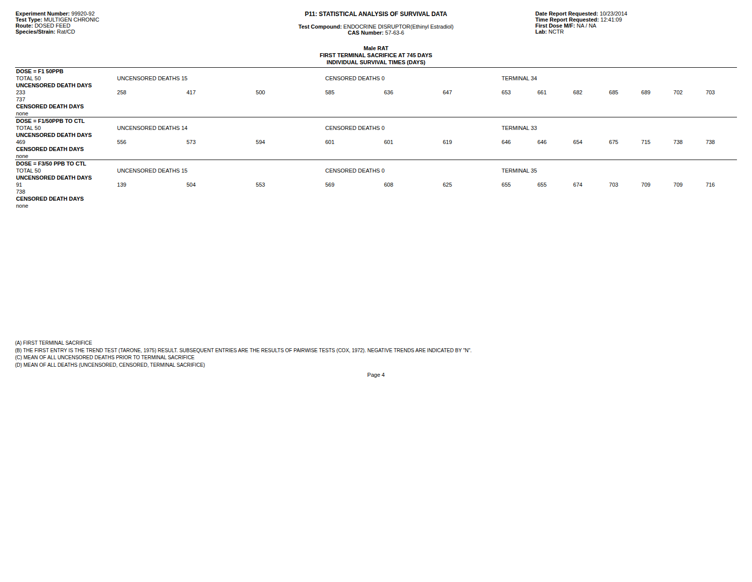| Experiment Number: 99920-92 Test Type: MULTIGEN CHRONIC Route: DOSED FEED Species/Strain: Rat/CD | P11: STATISTICAL ANALYSIS OF SURVIVAL DATA Test Compound: ENDOCRINE DISRUPTOR(Ethinyl Estradiol) CAS Number: 57-63-6 | Date Report Requested: 10/23/2014 Time Report Requested: 12:41:09 First Dose M/F: NA / NA Lab: NCTR |
Male RAT
FIRST TERMINAL SACRIFICE AT 745 DAYS
INDIVIDUAL SURVIVAL TIMES (DAYS)
| DOSE = F1 50PPB |
| TOTAL 50 | UNCENSORED DEATHS 15 | CENSORED DEATHS 0 | TERMINAL 34 | |
| UNCENSORED DEATH DAYS |
| 233 | 258 | 417 | 500 | 585 | 636 | 647 | 653 | 661 | 682 | 685 | 689 | 702 | 703 |
| 737 | |
| CENSORED DEATH DAYS |
| none |
| DOSE = F1/50PPB TO CTL |
| TOTAL 50 | UNCENSORED DEATHS 14 | CENSORED DEATHS 0 | TERMINAL 33 | |
| UNCENSORED DEATH DAYS |
| 469 | 556 | 573 | 594 | 601 | 601 | 619 | 646 | 646 | 654 | 675 | 715 | 738 | 738 |
| CENSORED DEATH DAYS |
| none |
| DOSE = F3/50 PPB TO CTL |
| TOTAL 50 | UNCENSORED DEATHS 15 | CENSORED DEATHS 0 | TERMINAL 35 | |
| UNCENSORED DEATH DAYS |
| 91 | 139 | 504 | 553 | 569 | 608 | 625 | 655 | 655 | 674 | 703 | 709 | 709 | 716 |
| 738 | |
| CENSORED DEATH DAYS |
| none |
(A) FIRST TERMINAL SACRIFICE
(B) THE FIRST ENTRY IS THE TREND TEST (TARONE, 1975) RESULT. SUBSEQUENT ENTRIES ARE THE RESULTS OF PAIRWISE TESTS (COX, 1972). NEGATIVE TRENDS ARE INDICATED BY "N".
(C) MEAN OF ALL UNCENSORED DEATHS PRIOR TO TERMINAL SACRIFICE
(D) MEAN OF ALL DEATHS (UNCENSORED, CENSORED, TERMINAL SACRIFICE)
Page 4